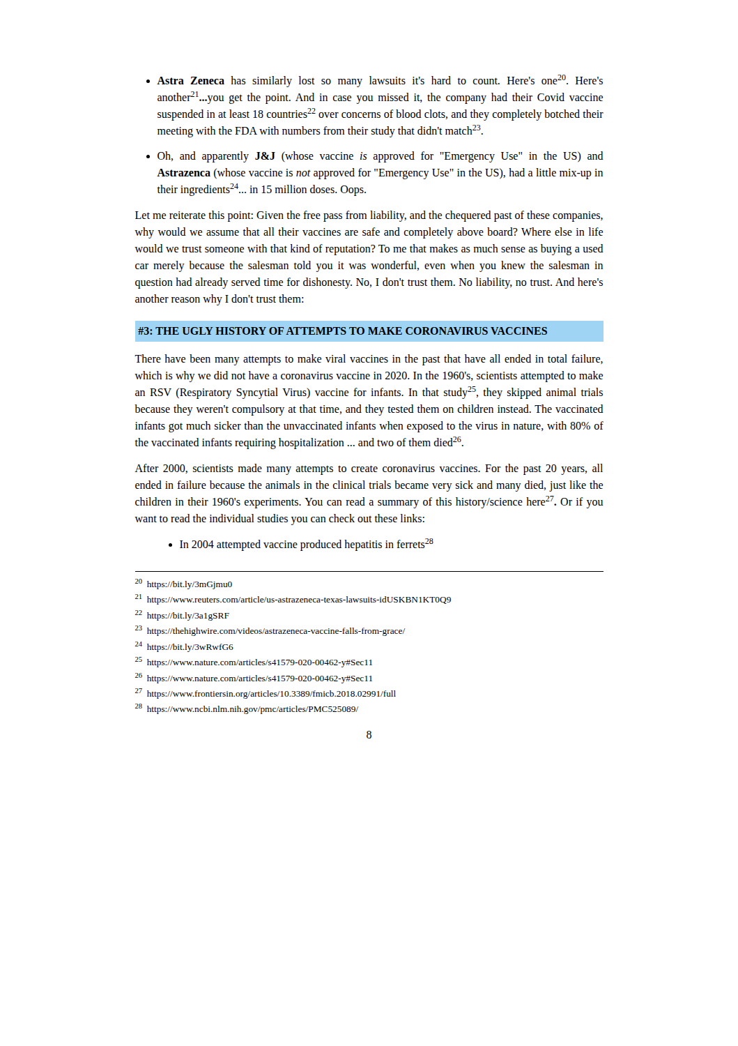Astra Zeneca has similarly lost so many lawsuits it's hard to count. Here's one20. Here's another21... you get the point. And in case you missed it, the company had their Covid vaccine suspended in at least 18 countries22 over concerns of blood clots, and they completely botched their meeting with the FDA with numbers from their study that didn't match23.
Oh, and apparently J&J (whose vaccine is approved for "Emergency Use" in the US) and Astrazenca (whose vaccine is not approved for "Emergency Use" in the US), had a little mix-up in their ingredients24... in 15 million doses. Oops.
Let me reiterate this point: Given the free pass from liability, and the chequered past of these companies, why would we assume that all their vaccines are safe and completely above board? Where else in life would we trust someone with that kind of reputation? To me that makes as much sense as buying a used car merely because the salesman told you it was wonderful, even when you knew the salesman in question had already served time for dishonesty. No, I don't trust them. No liability, no trust. And here's another reason why I don't trust them:
#3: THE UGLY HISTORY OF ATTEMPTS TO MAKE CORONAVIRUS VACCINES
There have been many attempts to make viral vaccines in the past that have all ended in total failure, which is why we did not have a coronavirus vaccine in 2020. In the 1960's, scientists attempted to make an RSV (Respiratory Syncytial Virus) vaccine for infants. In that study25, they skipped animal trials because they weren't compulsory at that time, and they tested them on children instead. The vaccinated infants got much sicker than the unvaccinated infants when exposed to the virus in nature, with 80% of the vaccinated infants requiring hospitalization ... and two of them died26.
After 2000, scientists made many attempts to create coronavirus vaccines. For the past 20 years, all ended in failure because the animals in the clinical trials became very sick and many died, just like the children in their 1960's experiments. You can read a summary of this history/science here27. Or if you want to read the individual studies you can check out these links:
In 2004 attempted vaccine produced hepatitis in ferrets28
20 https://bit.ly/3mGjmu0
21 https://www.reuters.com/article/us-astrazeneca-texas-lawsuits-idUSKBN1KT0Q9
22 https://bit.ly/3a1gSRF
23 https://thehighwire.com/videos/astrazeneca-vaccine-falls-from-grace/
24 https://bit.ly/3wRwfG6
25 https://www.nature.com/articles/s41579-020-00462-y#Sec11
26 https://www.nature.com/articles/s41579-020-00462-y#Sec11
27 https://www.frontiersin.org/articles/10.3389/fmicb.2018.02991/full
28 https://www.ncbi.nlm.nih.gov/pmc/articles/PMC525089/
8